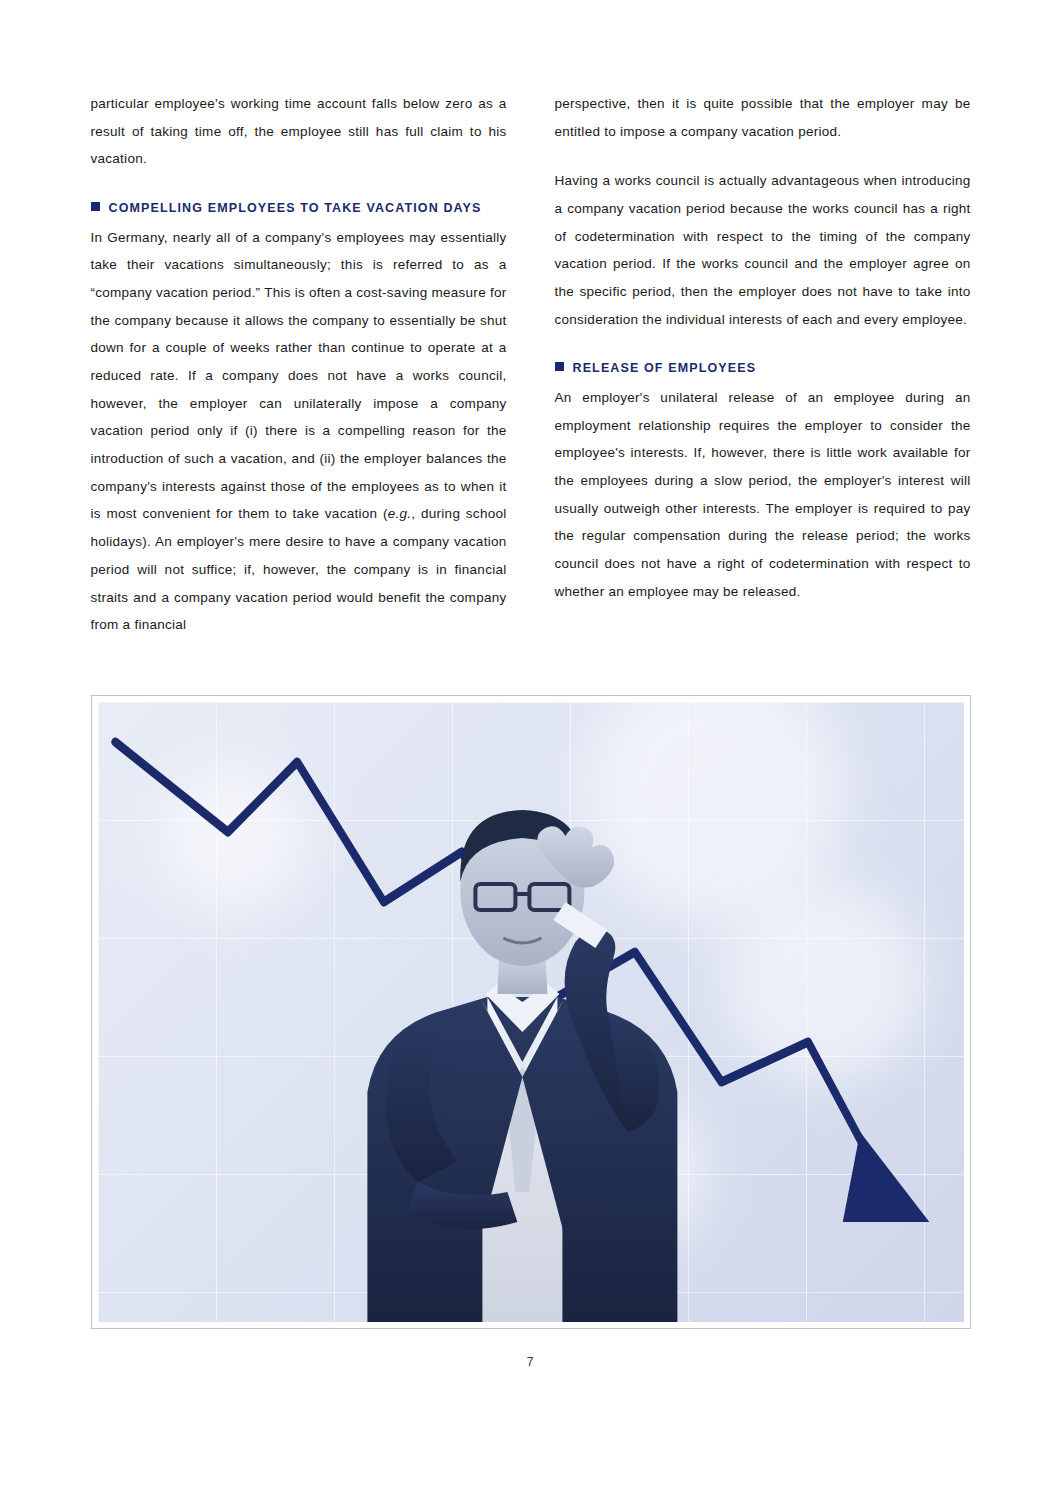particular employee's working time account falls below zero as a result of taking time off, the employee still has full claim to his vacation.
Compelling Employees to Take Vacation Days
In Germany, nearly all of a company's employees may essentially take their vacations simultaneously; this is referred to as a “company vacation period.” This is often a cost-saving measure for the company because it allows the company to essentially be shut down for a couple of weeks rather than continue to operate at a reduced rate. If a company does not have a works council, however, the employer can unilaterally impose a company vacation period only if (i) there is a compelling reason for the introduction of such a vacation, and (ii) the employer balances the company's interests against those of the employees as to when it is most convenient for them to take vacation (e.g., during school holidays). An employer's mere desire to have a company vacation period will not suffice; if, however, the company is in financial straits and a company vacation period would benefit the company from a financial
perspective, then it is quite possible that the employer may be entitled to impose a company vacation period.
Having a works council is actually advantageous when introducing a company vacation period because the works council has a right of codetermination with respect to the timing of the company vacation period. If the works council and the employer agree on the specific period, then the employer does not have to take into consideration the individual interests of each and every employee.
Release of Employees
An employer's unilateral release of an employee during an employment relationship requires the employer to consider the employee's interests. If, however, there is little work available for the employees during a slow period, the employer's interest will usually outweigh other interests. The employer is required to pay the regular compensation during the release period; the works council does not have a right of codetermination with respect to whether an employee may be released.
7